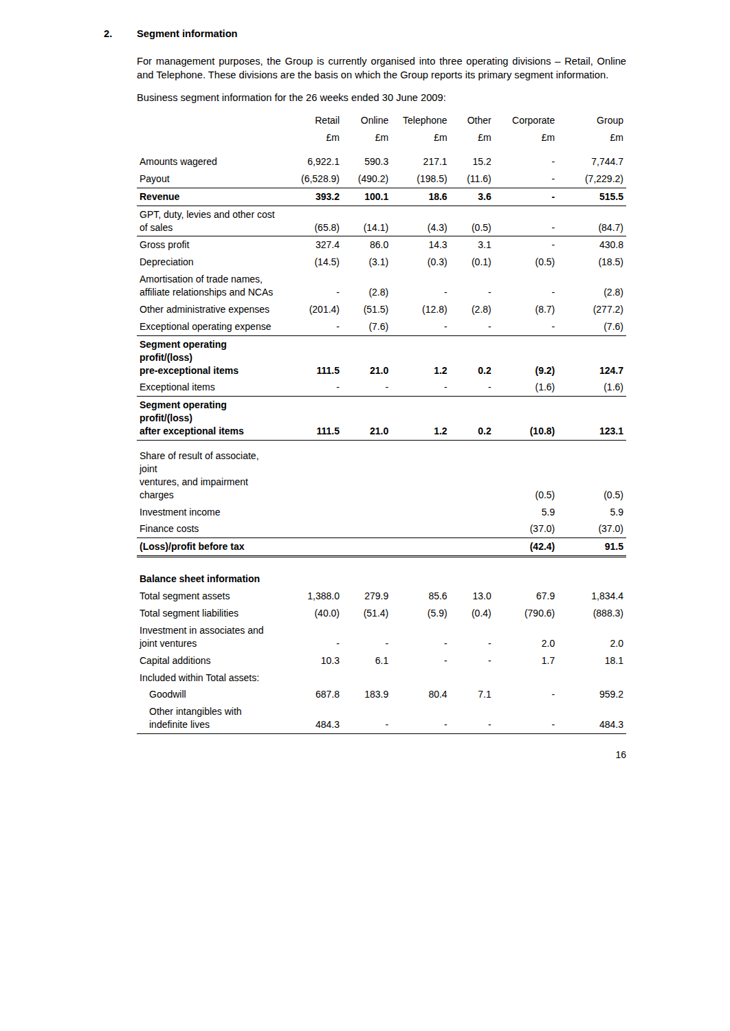2. Segment information
For management purposes, the Group is currently organised into three operating divisions – Retail, Online and Telephone. These divisions are the basis on which the Group reports its primary segment information.
Business segment information for the 26 weeks ended 30 June 2009:
| | Retail | Online | Telephone | Other | Corporate | Group |
| --- | --- | --- | --- | --- | --- | --- |
| | £m | £m | £m | £m | £m | £m |
| Amounts wagered | 6,922.1 | 590.3 | 217.1 | 15.2 | - | 7,744.7 |
| Payout | (6,528.9) | (490.2) | (198.5) | (11.6) | - | (7,229.2) |
| Revenue | 393.2 | 100.1 | 18.6 | 3.6 | - | 515.5 |
| GPT, duty, levies and other cost of sales | (65.8) | (14.1) | (4.3) | (0.5) | - | (84.7) |
| Gross profit | 327.4 | 86.0 | 14.3 | 3.1 | - | 430.8 |
| Depreciation | (14.5) | (3.1) | (0.3) | (0.1) | (0.5) | (18.5) |
| Amortisation of trade names, affiliate relationships and NCAs | - | (2.8) | - | - | - | (2.8) |
| Other administrative expenses | (201.4) | (51.5) | (12.8) | (2.8) | (8.7) | (277.2) |
| Exceptional operating expense | - | (7.6) | - | - | - | (7.6) |
| Segment operating profit/(loss) pre-exceptional items | 111.5 | 21.0 | 1.2 | 0.2 | (9.2) | 124.7 |
| Exceptional items | - | - | - | - | (1.6) | (1.6) |
| Segment operating profit/(loss) after exceptional items | 111.5 | 21.0 | 1.2 | 0.2 | (10.8) | 123.1 |
| Share of result of associate, joint ventures, and impairment charges | | | | | (0.5) | (0.5) |
| Investment income | | | | | 5.9 | 5.9 |
| Finance costs | | | | | (37.0) | (37.0) |
| (Loss)/profit before tax | | | | | (42.4) | 91.5 |
| Balance sheet information |
| Total segment assets | 1,388.0 | 279.9 | 85.6 | 13.0 | 67.9 | 1,834.4 |
| Total segment liabilities | (40.0) | (51.4) | (5.9) | (0.4) | (790.6) | (888.3) |
| Investment in associates and joint ventures | - | - | - | - | 2.0 | 2.0 |
| Capital additions | 10.3 | 6.1 | - | - | 1.7 | 18.1 |
| Included within Total assets: | | | | | | |
| Goodwill | 687.8 | 183.9 | 80.4 | 7.1 | - | 959.2 |
| Other intangibles with indefinite lives | 484.3 | - | - | - | - | 484.3 |
16